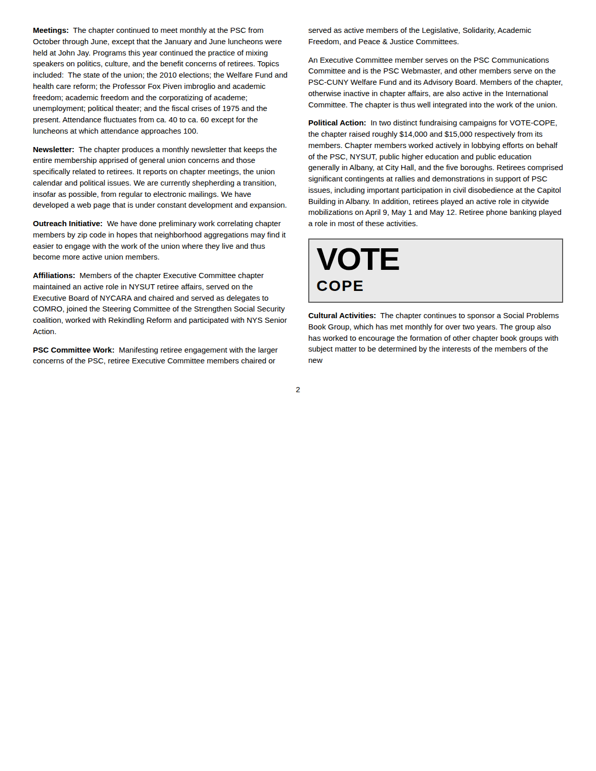Meetings: The chapter continued to meet monthly at the PSC from October through June, except that the January and June luncheons were held at John Jay. Programs this year continued the practice of mixing speakers on politics, culture, and the benefit concerns of retirees. Topics included: The state of the union; the 2010 elections; the Welfare Fund and health care reform; the Professor Fox Piven imbroglio and academic freedom; academic freedom and the corporatizing of academe; unemployment; political theater; and the fiscal crises of 1975 and the present. Attendance fluctuates from ca. 40 to ca. 60 except for the luncheons at which attendance approaches 100.
Newsletter: The chapter produces a monthly newsletter that keeps the entire membership apprised of general union concerns and those specifically related to retirees. It reports on chapter meetings, the union calendar and political issues. We are currently shepherding a transition, insofar as possible, from regular to electronic mailings. We have developed a web page that is under constant development and expansion.
Outreach Initiative: We have done preliminary work correlating chapter members by zip code in hopes that neighborhood aggregations may find it easier to engage with the work of the union where they live and thus become more active union members.
Affiliations: Members of the chapter Executive Committee chapter maintained an active role in NYSUT retiree affairs, served on the Executive Board of NYCARA and chaired and served as delegates to COMRO, joined the Steering Committee of the Strengthen Social Security coalition, worked with Rekindling Reform and participated with NYS Senior Action.
PSC Committee Work: Manifesting retiree engagement with the larger concerns of the PSC, retiree Executive Committee members chaired or served as active members of the Legislative, Solidarity, Academic Freedom, and Peace & Justice Committees.
An Executive Committee member serves on the PSC Communications Committee and is the PSC Webmaster, and other members serve on the PSC-CUNY Welfare Fund and its Advisory Board. Members of the chapter, otherwise inactive in chapter affairs, are also active in the International Committee. The chapter is thus well integrated into the work of the union.
Political Action: In two distinct fundraising campaigns for VOTE-COPE, the chapter raised roughly $14,000 and $15,000 respectively from its members. Chapter members worked actively in lobbying efforts on behalf of the PSC, NYSUT, public higher education and public education generally in Albany, at City Hall, and the five boroughs. Retirees comprised significant contingents at rallies and demonstrations in support of PSC issues, including important participation in civil disobedience at the Capitol Building in Albany. In addition, retirees played an active role in citywide mobilizations on April 9, May 1 and May 12. Retiree phone banking played a role in most of these activities.
VOTE
COPE
Cultural Activities: The chapter continues to sponsor a Social Problems Book Group, which has met monthly for over two years. The group also has worked to encourage the formation of other chapter book groups with subject matter to be determined by the interests of the members of the new
2